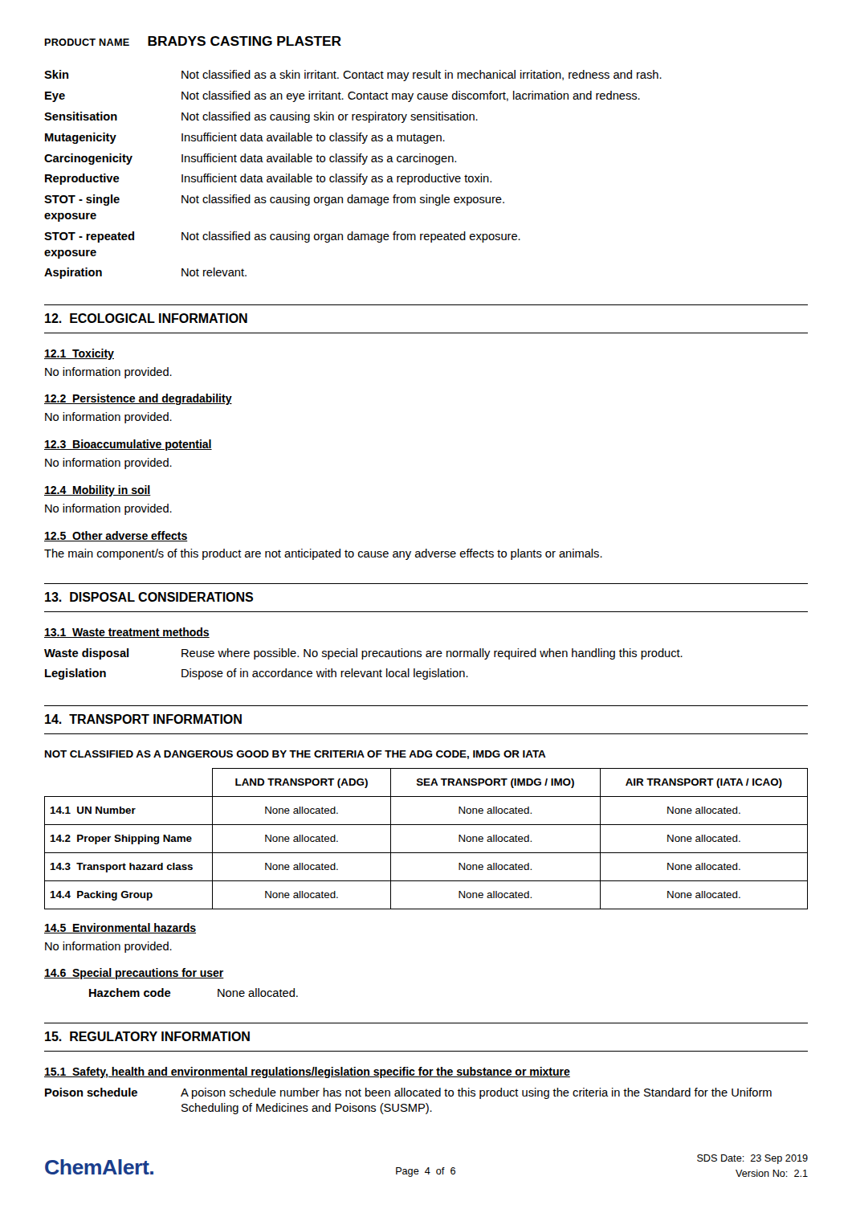PRODUCT NAME BRADYS CASTING PLASTER
| Skin | Not classified as a skin irritant. Contact may result in mechanical irritation, redness and rash. |
| Eye | Not classified as an eye irritant. Contact may cause discomfort, lacrimation and redness. |
| Sensitisation | Not classified as causing skin or respiratory sensitisation. |
| Mutagenicity | Insufficient data available to classify as a mutagen. |
| Carcinogenicity | Insufficient data available to classify as a carcinogen. |
| Reproductive | Insufficient data available to classify as a reproductive toxin. |
| STOT - single exposure | Not classified as causing organ damage from single exposure. |
| STOT - repeated exposure | Not classified as causing organ damage from repeated exposure. |
| Aspiration | Not relevant. |
12. ECOLOGICAL INFORMATION
12.1 Toxicity
No information provided.
12.2 Persistence and degradability
No information provided.
12.3 Bioaccumulative potential
No information provided.
12.4 Mobility in soil
No information provided.
12.5 Other adverse effects
The main component/s of this product are not anticipated to cause any adverse effects to plants or animals.
13. DISPOSAL CONSIDERATIONS
13.1 Waste treatment methods
| Waste disposal | Reuse where possible. No special precautions are normally required when handling this product. |
| Legislation | Dispose of in accordance with relevant local legislation. |
14. TRANSPORT INFORMATION
NOT CLASSIFIED AS A DANGEROUS GOOD BY THE CRITERIA OF THE ADG CODE, IMDG OR IATA
| | LAND TRANSPORT (ADG) | SEA TRANSPORT (IMDG / IMO) | AIR TRANSPORT (IATA / ICAO) |
| --- | --- | --- | --- |
| 14.1 UN Number | None allocated. | None allocated. | None allocated. |
| 14.2 Proper Shipping Name | None allocated. | None allocated. | None allocated. |
| 14.3 Transport hazard class | None allocated. | None allocated. | None allocated. |
| 14.4 Packing Group | None allocated. | None allocated. | None allocated. |
14.5 Environmental hazards
No information provided.
14.6 Special precautions for user
Hazchem code None allocated.
15. REGULATORY INFORMATION
15.1 Safety, health and environmental regulations/legislation specific for the substance or mixture
| Poison schedule | A poison schedule number has not been allocated to this product using the criteria in the Standard for the Uniform Scheduling of Medicines and Poisons (SUSMP). |
ChemAlert.
Page 4 of 6
SDS Date: 23 Sep 2019
Version No: 2.1